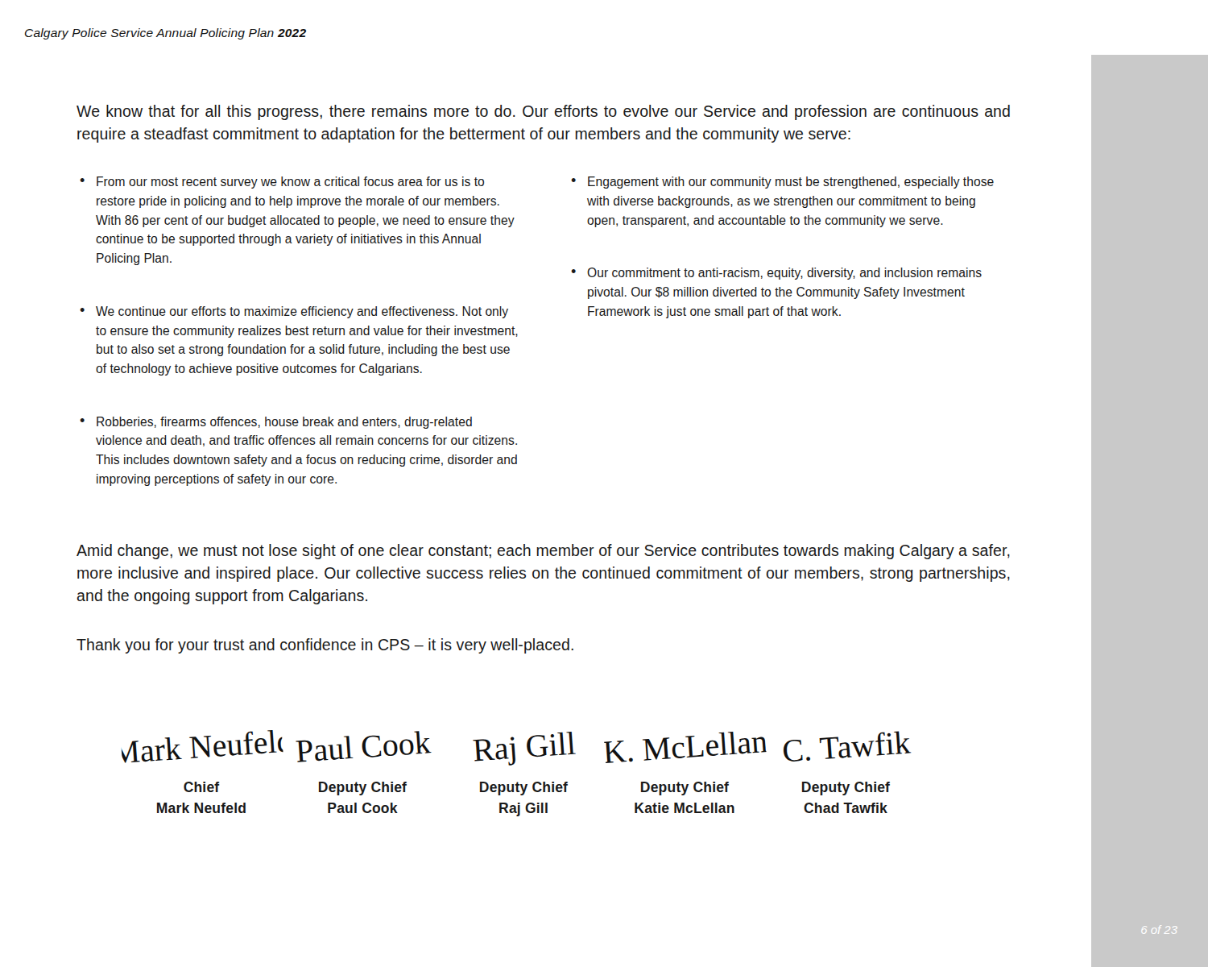Calgary Police Service Annual Policing Plan 2022
We know that for all this progress, there remains more to do. Our efforts to evolve our Service and profession are continuous and require a steadfast commitment to adaptation for the betterment of our members and the community we serve:
From our most recent survey we know a critical focus area for us is to restore pride in policing and to help improve the morale of our members. With 86 per cent of our budget allocated to people, we need to ensure they continue to be supported through a variety of initiatives in this Annual Policing Plan.
We continue our efforts to maximize efficiency and effectiveness. Not only to ensure the community realizes best return and value for their investment, but to also set a strong foundation for a solid future, including the best use of technology to achieve positive outcomes for Calgarians.
Robberies, firearms offences, house break and enters, drug-related violence and death, and traffic offences all remain concerns for our citizens. This includes downtown safety and a focus on reducing crime, disorder and improving perceptions of safety in our core.
Engagement with our community must be strengthened, especially those with diverse backgrounds, as we strengthen our commitment to being open, transparent, and accountable to the community we serve.
Our commitment to anti-racism, equity, diversity, and inclusion remains pivotal. Our $8 million diverted to the Community Safety Investment Framework is just one small part of that work.
Amid change, we must not lose sight of one clear constant; each member of our Service contributes towards making Calgary a safer, more inclusive and inspired place. Our collective success relies on the continued commitment of our members, strong partnerships, and the ongoing support from Calgarians.
Thank you for your trust and confidence in CPS – it is very well-placed.
Mark Neufeld
Chief
Mark Neufeld
Paul Cook
Deputy Chief
Paul Cook
Raj Gill
Deputy Chief
Raj Gill
K. McLellan
Deputy Chief
Katie McLellan
C. Tawfik
Deputy Chief
Chad Tawfik
6 of 23